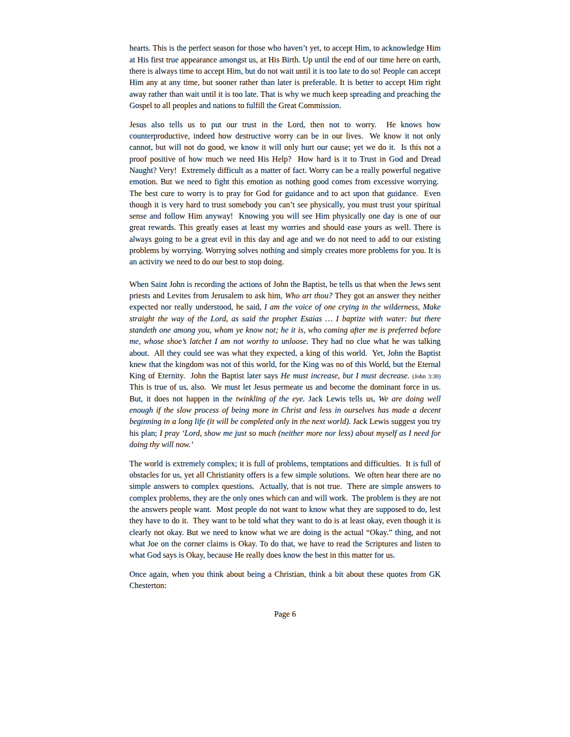hearts. This is the perfect season for those who haven’t yet, to accept Him, to acknowledge Him at His first true appearance amongst us, at His Birth. Up until the end of our time here on earth, there is always time to accept Him, but do not wait until it is too late to do so! People can accept Him any at any time, but sooner rather than later is preferable. It is better to accept Him right away rather than wait until it is too late. That is why we much keep spreading and preaching the Gospel to all peoples and nations to fulfill the Great Commission.
Jesus also tells us to put our trust in the Lord, then not to worry. He knows how counterproductive, indeed how destructive worry can be in our lives. We know it not only cannot, but will not do good, we know it will only hurt our cause; yet we do it. Is this not a proof positive of how much we need His Help? How hard is it to Trust in God and Dread Naught? Very! Extremely difficult as a matter of fact. Worry can be a really powerful negative emotion. But we need to fight this emotion as nothing good comes from excessive worrying. The best cure to worry is to pray for God for guidance and to act upon that guidance. Even though it is very hard to trust somebody you can’t see physically, you must trust your spiritual sense and follow Him anyway! Knowing you will see Him physically one day is one of our great rewards. This greatly eases at least my worries and should ease yours as well. There is always going to be a great evil in this day and age and we do not need to add to our existing problems by worrying. Worrying solves nothing and simply creates more problems for you. It is an activity we need to do our best to stop doing.
When Saint John is recording the actions of John the Baptist, he tells us that when the Jews sent priests and Levites from Jerusalem to ask him, Who art thou? They got an answer they neither expected nor really understood, he said, I am the voice of one crying in the wilderness, Make straight the way of the Lord, as said the prophet Esaias … I baptize with water: but there standeth one among you, whom ye know not; he it is, who coming after me is preferred before me, whose shoe’s latchet I am not worthy to unloose. They had no clue what he was talking about. All they could see was what they expected, a king of this world. Yet, John the Baptist knew that the kingdom was not of this world, for the King was no of this World, but the Eternal King of Eternity. John the Baptist later says He must increase, but I must decrease. (John 3:30) This is true of us, also. We must let Jesus permeate us and become the dominant force in us. But, it does not happen in the twinkling of the eye. Jack Lewis tells us, We are doing well enough if the slow process of being more in Christ and less in ourselves has made a decent beginning in a long life (it will be completed only in the next world). Jack Lewis suggest you try his plan; I pray ‘Lord, show me just so much (neither more nor less) about myself as I need for doing thy will now.’
The world is extremely complex; it is full of problems, temptations and difficulties. It is full of obstacles for us, yet all Christianity offers is a few simple solutions. We often hear there are no simple answers to complex questions. Actually, that is not true. There are simple answers to complex problems, they are the only ones which can and will work. The problem is they are not the answers people want. Most people do not want to know what they are supposed to do, lest they have to do it. They want to be told what they want to do is at least okay, even though it is clearly not okay. But we need to know what we are doing is the actual “Okay.” thing, and not what Joe on the corner claims is Okay. To do that, we have to read the Scriptures and listen to what God says is Okay, because He really does know the best in this matter for us.
Once again, when you think about being a Christian, think a bit about these quotes from GK Chesterton:
Page 6